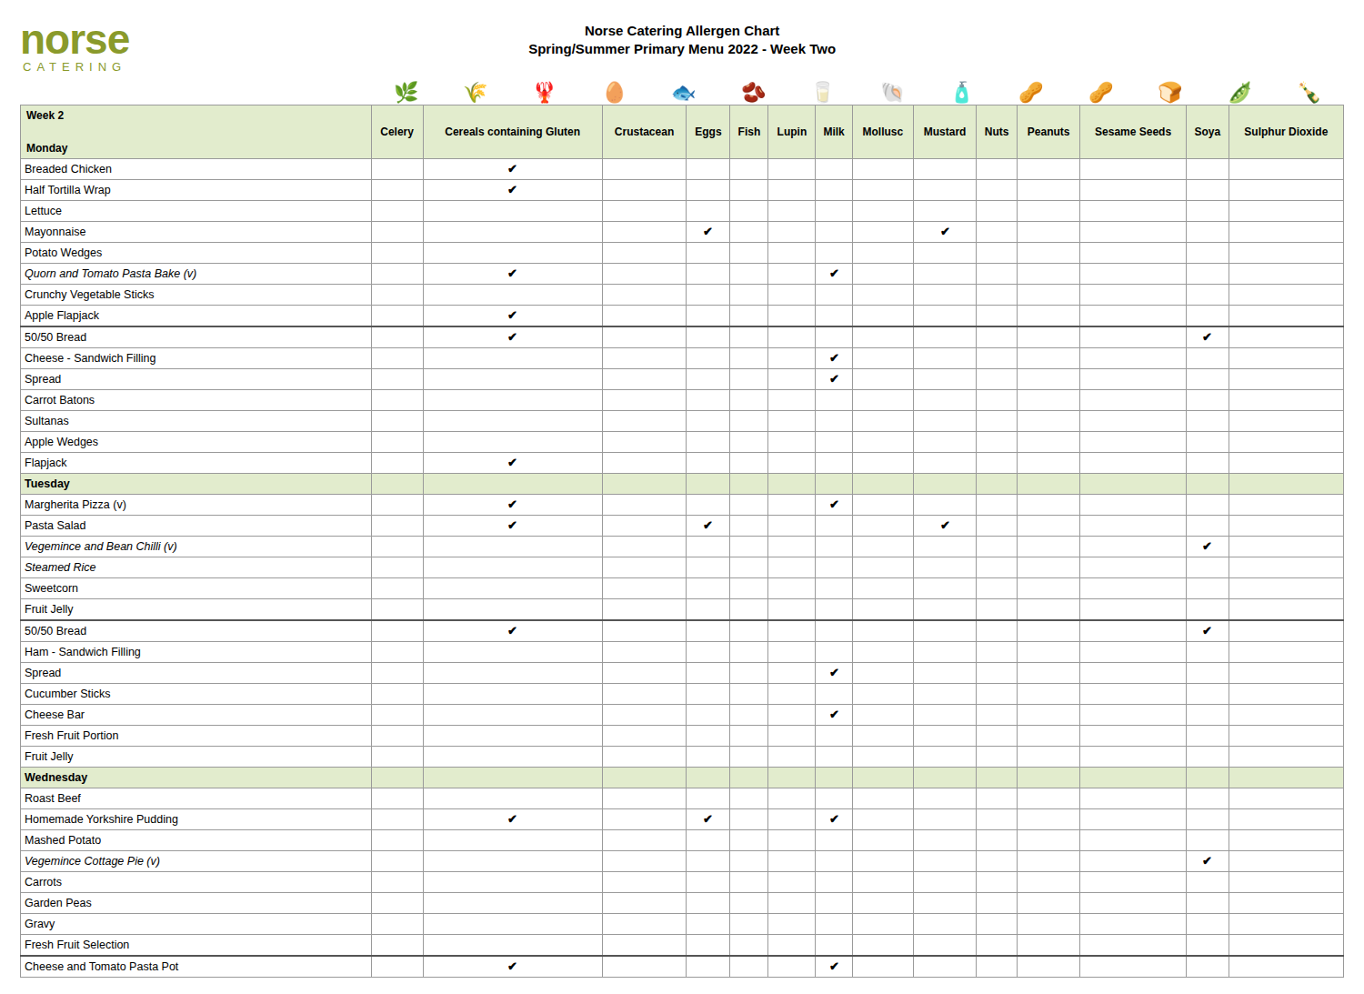norse
CATERING
Norse Catering Allergen Chart
Spring/Summer Primary Menu 2022 - Week Two
🌿 🌾 🦞 🥚 🐟 🫘 🥛 🐚 🧴 🥜 🥜 🍞 🫛 🍾
| Week 2 Monday | Celery | Cereals containing Gluten | Crustacean | Eggs | Fish | Lupin | Milk | Mollusc | Mustard | Nuts | Peanuts | Sesame Seeds | Soya | Sulphur Dioxide |
| --- | --- | --- | --- | --- | --- | --- | --- | --- | --- | --- | --- | --- | --- | --- |
| Breaded Chicken | | ✔ | | | | | | | | | | | | |
| Half Tortilla Wrap | | ✔ | | | | | | | | | | | | |
| Lettuce | | | | | | | | | | | | | | |
| Mayonnaise | | | | ✔ | | | | | ✔ | | | | | |
| Potato Wedges | | | | | | | | | | | | | | |
| Quorn and Tomato Pasta Bake (v) | | ✔ | | | | | ✔ | | | | | | | |
| Crunchy Vegetable Sticks | | | | | | | | | | | | | | |
| Apple Flapjack | | ✔ | | | | | | | | | | | | |
| 50/50 Bread | | ✔ | | | | | | | | | | | ✔ | |
| Cheese - Sandwich Filling | | | | | | | ✔ | | | | | | | |
| Spread | | | | | | | ✔ | | | | | | | |
| Carrot Batons | | | | | | | | | | | | | | |
| Sultanas | | | | | | | | | | | | | | |
| Apple Wedges | | | | | | | | | | | | | | |
| Flapjack | | ✔ | | | | | | | | | | | | |
| Tuesday | | | | | | | | | | | | | | |
| Margherita Pizza (v) | | ✔ | | | | | ✔ | | | | | | | |
| Pasta Salad | | ✔ | | ✔ | | | | | ✔ | | | | | |
| Vegemince and Bean Chilli (v) | | | | | | | | | | | | | ✔ | |
| Steamed Rice | | | | | | | | | | | | | | |
| Sweetcorn | | | | | | | | | | | | | | |
| Fruit Jelly | | | | | | | | | | | | | | |
| 50/50 Bread | | ✔ | | | | | | | | | | | ✔ | |
| Ham - Sandwich Filling | | | | | | | | | | | | | | |
| Spread | | | | | | | ✔ | | | | | | | |
| Cucumber Sticks | | | | | | | | | | | | | | |
| Cheese Bar | | | | | | | ✔ | | | | | | | |
| Fresh Fruit Portion | | | | | | | | | | | | | | |
| Fruit Jelly | | | | | | | | | | | | | | |
| Wednesday | | | | | | | | | | | | | | |
| Roast Beef | | | | | | | | | | | | | | |
| Homemade Yorkshire Pudding | | ✔ | | ✔ | | | ✔ | | | | | | | |
| Mashed Potato | | | | | | | | | | | | | | |
| Vegemince Cottage Pie (v) | | | | | | | | | | | | | ✔ | |
| Carrots | | | | | | | | | | | | | | |
| Garden Peas | | | | | | | | | | | | | | |
| Gravy | | | | | | | | | | | | | | |
| Fresh Fruit Selection | | | | | | | | | | | | | | |
| Cheese and Tomato Pasta Pot | | ✔ | | | | | ✔ | | | | | | | |